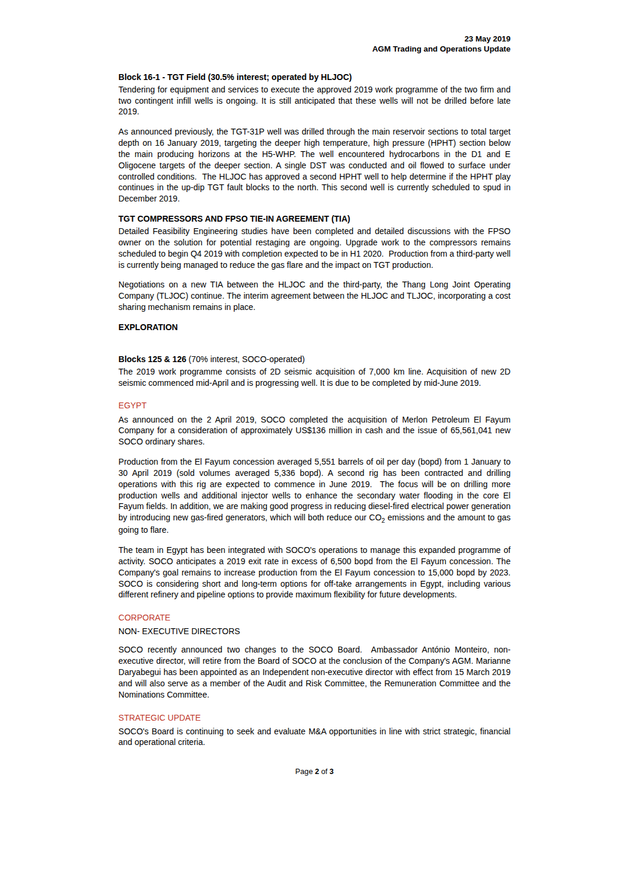23 May 2019
AGM Trading and Operations Update
Block 16-1 - TGT Field (30.5% interest; operated by HLJOC)
Tendering for equipment and services to execute the approved 2019 work programme of the two firm and two contingent infill wells is ongoing. It is still anticipated that these wells will not be drilled before late 2019.
As announced previously, the TGT-31P well was drilled through the main reservoir sections to total target depth on 16 January 2019, targeting the deeper high temperature, high pressure (HPHT) section below the main producing horizons at the H5-WHP. The well encountered hydrocarbons in the D1 and E Oligocene targets of the deeper section. A single DST was conducted and oil flowed to surface under controlled conditions. The HLJOC has approved a second HPHT well to help determine if the HPHT play continues in the up-dip TGT fault blocks to the north. This second well is currently scheduled to spud in December 2019.
TGT COMPRESSORS AND FPSO TIE-IN AGREEMENT (TIA)
Detailed Feasibility Engineering studies have been completed and detailed discussions with the FPSO owner on the solution for potential restaging are ongoing. Upgrade work to the compressors remains scheduled to begin Q4 2019 with completion expected to be in H1 2020. Production from a third-party well is currently being managed to reduce the gas flare and the impact on TGT production.
Negotiations on a new TIA between the HLJOC and the third-party, the Thang Long Joint Operating Company (TLJOC) continue. The interim agreement between the HLJOC and TLJOC, incorporating a cost sharing mechanism remains in place.
EXPLORATION
Blocks 125 & 126 (70% interest, SOCO-operated)
The 2019 work programme consists of 2D seismic acquisition of 7,000 km line. Acquisition of new 2D seismic commenced mid-April and is progressing well. It is due to be completed by mid-June 2019.
Egypt
As announced on the 2 April 2019, SOCO completed the acquisition of Merlon Petroleum El Fayum Company for a consideration of approximately US$136 million in cash and the issue of 65,561,041 new SOCO ordinary shares.
Production from the El Fayum concession averaged 5,551 barrels of oil per day (bopd) from 1 January to 30 April 2019 (sold volumes averaged 5,336 bopd). A second rig has been contracted and drilling operations with this rig are expected to commence in June 2019. The focus will be on drilling more production wells and additional injector wells to enhance the secondary water flooding in the core El Fayum fields. In addition, we are making good progress in reducing diesel-fired electrical power generation by introducing new gas-fired generators, which will both reduce our CO2 emissions and the amount to gas going to flare.
The team in Egypt has been integrated with SOCO's operations to manage this expanded programme of activity. SOCO anticipates a 2019 exit rate in excess of 6,500 bopd from the El Fayum concession. The Company's goal remains to increase production from the El Fayum concession to 15,000 bopd by 2023. SOCO is considering short and long-term options for off-take arrangements in Egypt, including various different refinery and pipeline options to provide maximum flexibility for future developments.
Corporate
NON- EXECUTIVE DIRECTORS
SOCO recently announced two changes to the SOCO Board. Ambassador António Monteiro, non-executive director, will retire from the Board of SOCO at the conclusion of the Company's AGM. Marianne Daryabegui has been appointed as an Independent non-executive director with effect from 15 March 2019 and will also serve as a member of the Audit and Risk Committee, the Remuneration Committee and the Nominations Committee.
Strategic Update
SOCO's Board is continuing to seek and evaluate M&A opportunities in line with strict strategic, financial and operational criteria.
Page 2 of 3